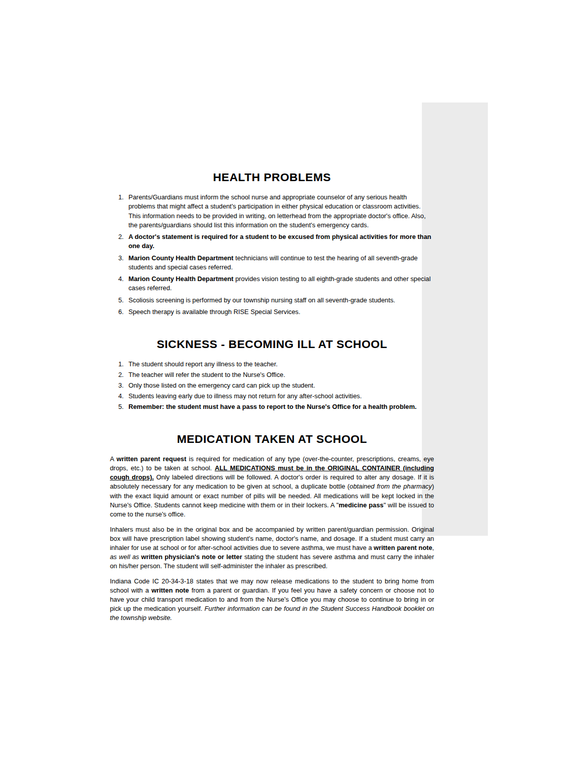HEALTH PROBLEMS
Parents/Guardians must inform the school nurse and appropriate counselor of any serious health problems that might affect a student's participation in either physical education or classroom activities. This information needs to be provided in writing, on letterhead from the appropriate doctor's office. Also, the parents/guardians should list this information on the student's emergency cards.
A doctor's statement is required for a student to be excused from physical activities for more than one day.
Marion County Health Department technicians will continue to test the hearing of all seventh-grade students and special cases referred.
Marion County Health Department provides vision testing to all eighth-grade students and other special cases referred.
Scoliosis screening is performed by our township nursing staff on all seventh-grade students.
Speech therapy is available through RISE Special Services.
SICKNESS - BECOMING ILL AT SCHOOL
The student should report any illness to the teacher.
The teacher will refer the student to the Nurse's Office.
Only those listed on the emergency card can pick up the student.
Students leaving early due to illness may not return for any after-school activities.
Remember: the student must have a pass to report to the Nurse's Office for a health problem.
MEDICATION TAKEN AT SCHOOL
A written parent request is required for medication of any type (over-the-counter, prescriptions, creams, eye drops, etc.) to be taken at school. ALL MEDICATIONS must be in the ORIGINAL CONTAINER (including cough drops). Only labeled directions will be followed. A doctor's order is required to alter any dosage. If it is absolutely necessary for any medication to be given at school, a duplicate bottle (obtained from the pharmacy) with the exact liquid amount or exact number of pills will be needed. All medications will be kept locked in the Nurse's Office. Students cannot keep medicine with them or in their lockers. A "medicine pass" will be issued to come to the nurse's office.
Inhalers must also be in the original box and be accompanied by written parent/guardian permission. Original box will have prescription label showing student's name, doctor's name, and dosage. If a student must carry an inhaler for use at school or for after-school activities due to severe asthma, we must have a written parent note, as well as written physician's note or letter stating the student has severe asthma and must carry the inhaler on his/her person. The student will self-administer the inhaler as prescribed.
Indiana Code IC 20-34-3-18 states that we may now release medications to the student to bring home from school with a written note from a parent or guardian. If you feel you have a safety concern or choose not to have your child transport medication to and from the Nurse's Office you may choose to continue to bring in or pick up the medication yourself. Further information can be found in the Student Success Handbook booklet on the township website.